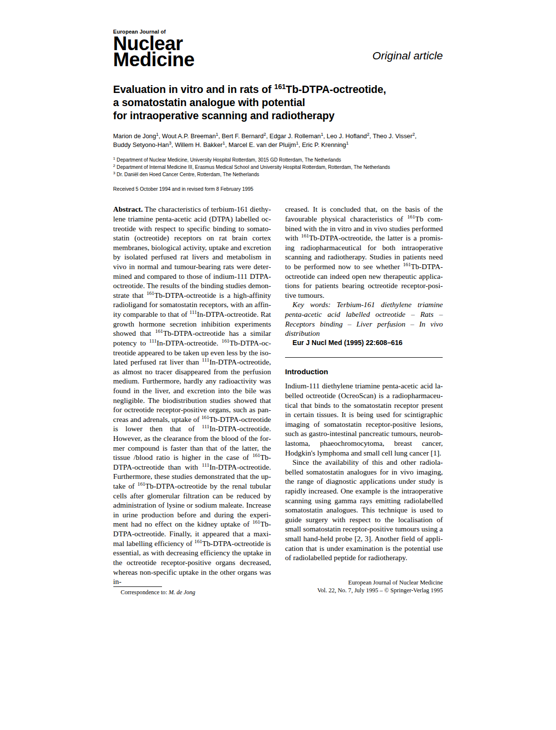European Journal of Nuclear Medicine
Original article
Evaluation in vitro and in rats of 161Tb-DTPA-octreotide,
a somatostatin analogue with potential
for intraoperative scanning and radiotherapy
Marion de Jong1, Wout A.P. Breeman1, Bert F. Bernard2, Edgar J. Rolleman1, Leo J. Hofland2, Theo J. Visser2,
Buddy Setyono-Han3, Willem H. Bakker1, Marcel E. van der Pluijm1, Eric P. Krenning1
1 Department of Nuclear Medicine, University Hospital Rotterdam, 3015 GD Rotterdam, The Netherlands
2 Department of Internal Medicine III, Erasmus Medical School and University Hospital Rotterdam, Rotterdam, The Netherlands
3 Dr. Daniël den Hoed Cancer Centre, Rotterdam, The Netherlands
Received 5 October 1994 and in revised form 8 February 1995
Abstract. The characteristics of terbium-161 diethylene triamine penta-acetic acid (DTPA) labelled octreotide with respect to specific binding to somatostatin (octreotide) receptors on rat brain cortex membranes, biological activity, uptake and excretion by isolated perfused rat livers and metabolism in vivo in normal and tumour-bearing rats were determined and compared to those of indium-111 DTPA-octreotide. The results of the binding studies demonstrate that 161Tb-DTPA-octreotide is a high-affinity radioligand for somatostatin receptors, with an affinity comparable to that of 111In-DTPA-octreotide. Rat growth hormone secretion inhibition experiments showed that 161Tb-DTPA-octreotide has a similar potency to 111In-DTPA-octreotide. 161Tb-DTPA-octreotide appeared to be taken up even less by the isolated perfused rat liver than 111In-DTPA-octreotide, as almost no tracer disappeared from the perfusion medium. Furthermore, hardly any radioactivity was found in the liver, and excretion into the bile was negligible. The biodistribution studies showed that for octreotide receptor-positive organs, such as pancreas and adrenals, uptake of 161Tb-DTPA-octreotide is lower then that of 111In-DTPA-octreotide. However, as the clearance from the blood of the former compound is faster than that of the latter, the tissue /blood ratio is higher in the case of 161Tb-DTPA-octreotide than with 111In-DTPA-octreotide. Furthermore, these studies demonstrated that the uptake of 161Tb-DTPA-octreotide by the renal tubular cells after glomerular filtration can be reduced by administration of lysine or sodium maleate. Increase in urine production before and during the experiment had no effect on the kidney uptake of 161Tb-DTPA-octreotide. Finally, it appeared that a maximal labelling efficiency of 161Tb-DTPA-octreotide is essential, as with decreasing efficiency the uptake in the octreotide receptor-positive organs decreased, whereas non-specific uptake in the other organs was in-
Correspondence to: M. de Jong
creased. It is concluded that, on the basis of the favourable physical characteristics of 161Tb combined with the in vitro and in vivo studies performed with 161Tb-DTPA-octreotide, the latter is a promising radiopharmaceutical for both intraoperative scanning and radiotherapy. Studies in patients need to be performed now to see whether 161Tb-DTPA-octreotide can indeed open new therapeutic applications for patients bearing octreotide receptor-positive tumours.
Key words: Terbium-161 diethylene triamine penta-acetic acid labelled octreotide – Rats – Receptors binding – Liver perfusion – In vivo distribution
Eur J Nucl Med (1995) 22:608–616
Introduction
Indium-111 diethylene triamine penta-acetic acid labelled octreotide (OcreoScan) is a radiopharmaceutical that binds to the somatostatin receptor present in certain tissues. It is being used for scintigraphic imaging of somatostatin receptor-positive lesions, such as gastro-intestinal pancreatic tumours, neuroblastoma, phaeochromocytoma, breast cancer, Hodgkin's lymphoma and small cell lung cancer [1].
Since the availability of this and other radiolabelled somatostatin analogues for in vivo imaging, the range of diagnostic applications under study is rapidly increased. One example is the intraoperative scanning using gamma rays emitting radiolabelled somatostatin analogues. This technique is used to guide surgery with respect to the localisation of small somatostatin receptor-positive tumours using a small hand-held probe [2, 3]. Another field of application that is under examination is the potential use of radiolabelled peptide for radiotherapy.
European Journal of Nuclear Medicine
Vol. 22, No. 7, July 1995 – © Springer-Verlag 1995